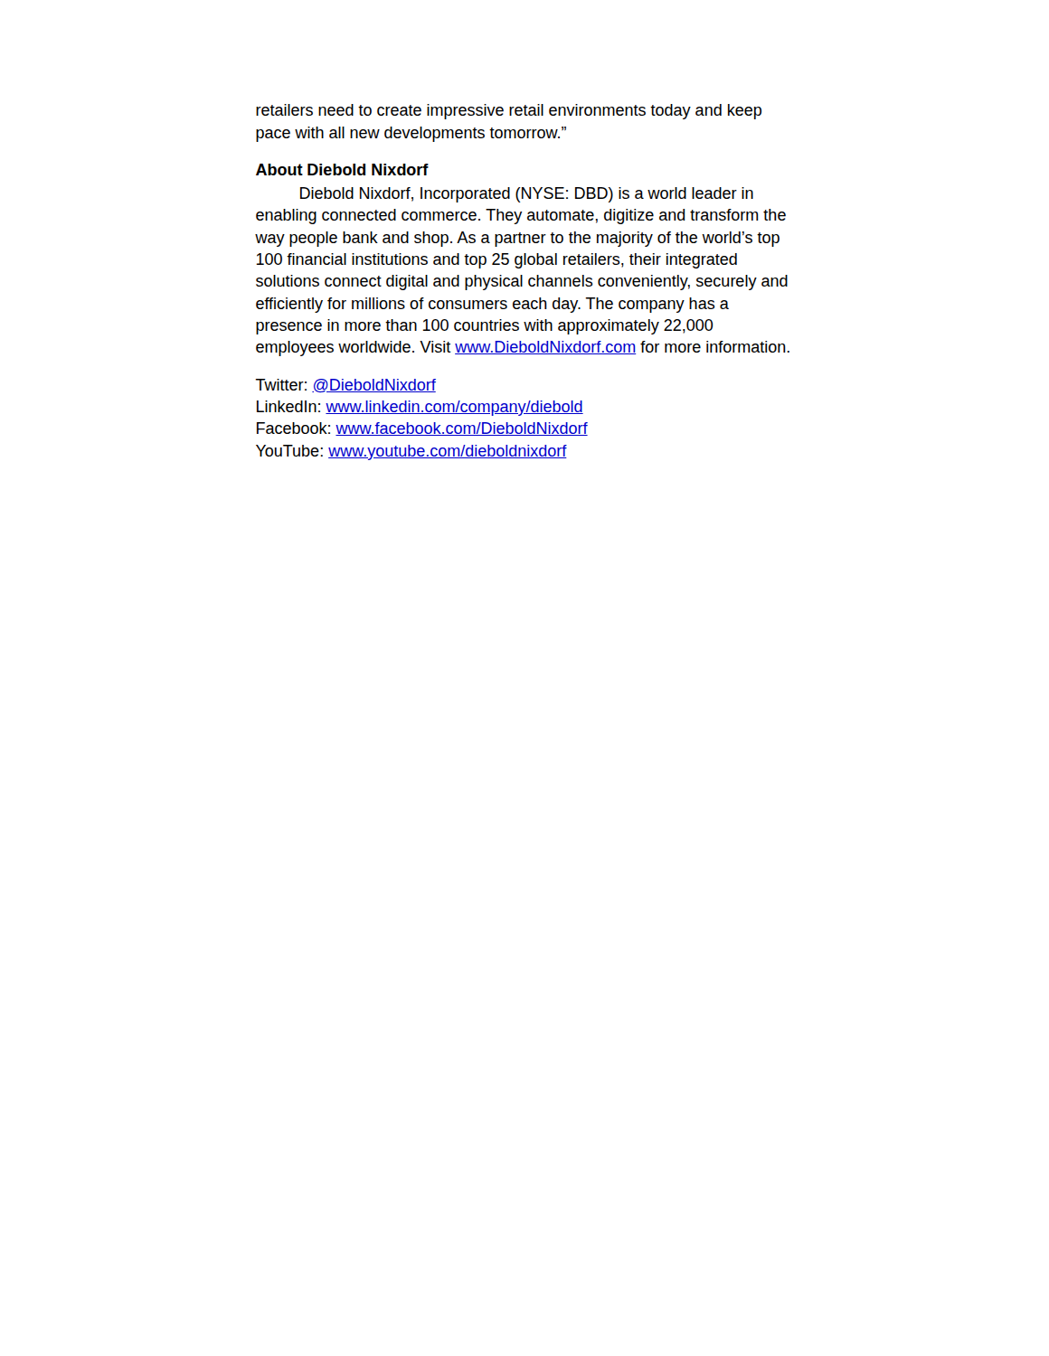retailers need to create impressive retail environments today and keep pace with all new developments tomorrow.”
About Diebold Nixdorf
Diebold Nixdorf, Incorporated (NYSE: DBD) is a world leader in enabling connected commerce. They automate, digitize and transform the way people bank and shop. As a partner to the majority of the world’s top 100 financial institutions and top 25 global retailers, their integrated solutions connect digital and physical channels conveniently, securely and efficiently for millions of consumers each day. The company has a presence in more than 100 countries with approximately 22,000 employees worldwide. Visit www.DieboldNixdorf.com for more information.
Twitter: @DieboldNixdorf
LinkedIn: www.linkedin.com/company/diebold
Facebook: www.facebook.com/DieboldNixdorf
YouTube: www.youtube.com/dieboldnixdorf